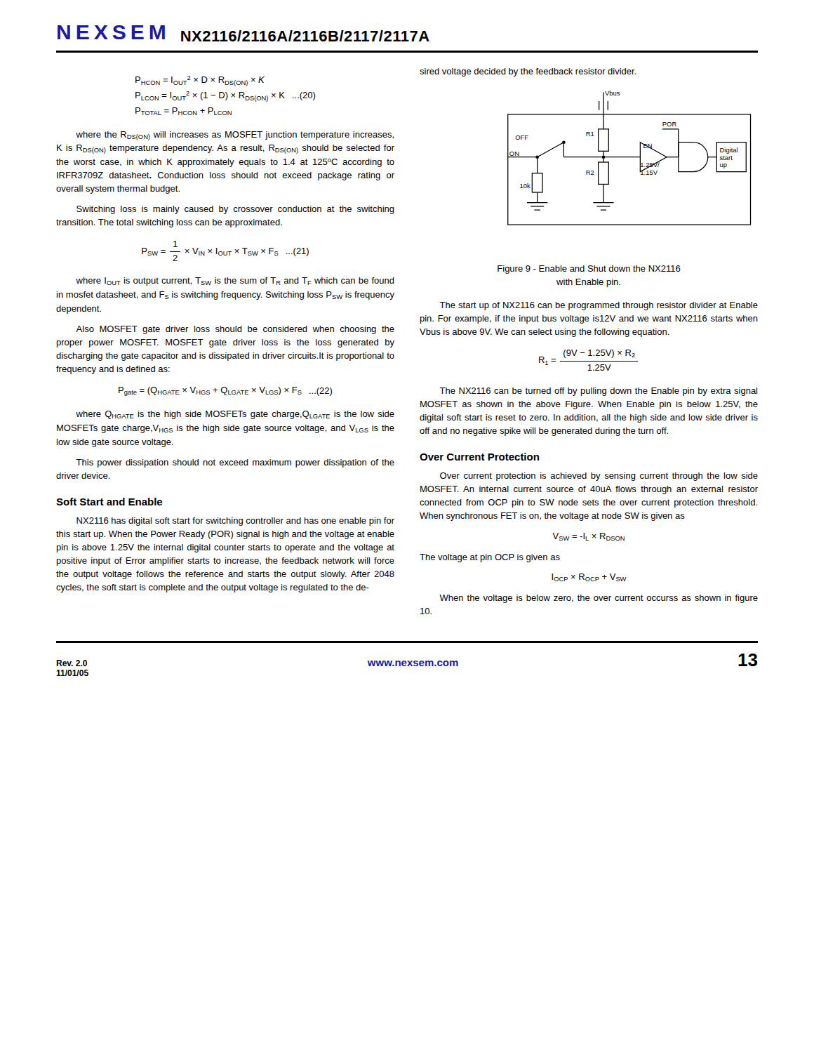NEXSEM
NX2116/2116A/2116B/2117/2117A
PHCON = IOUT2 × D × RDS(ON) × K
PLCON = IOUT2 × (1 − D) × RDS(ON) × K
PTOTAL = PHCON + PLCON
...(20)
where the RDS(ON) will increases as MOSFET junction temperature increases, K is RDS(ON) temperature dependency. As a result, RDS(ON) should be selected for the worst case, in which K approximately equals to 1.4 at 125oC according to IRFR3709Z datasheet. Conduction loss should not exceed package rating or overall system thermal budget.
Switching loss is mainly caused by crossover conduction at the switching transition. The total switching loss can be approximated.
PSW = 12 × VIN × IOUT × TSW × FS
...(21)
where IOUT is output current, TSW is the sum of TR and TF which can be found in mosfet datasheet, and FS is switching frequency. Switching loss PSW is frequency dependent.
Also MOSFET gate driver loss should be considered when choosing the proper power MOSFET. MOSFET gate driver loss is the loss generated by discharging the gate capacitor and is dissipated in driver circuits.It is proportional to frequency and is defined as:
Pgate = (QHGATE × VHGS + QLGATE × VLGS) × FS
...(22)
where QHGATE is the high side MOSFETs gate charge,QLGATE is the low side MOSFETs gate charge,VHGS is the high side gate source voltage, and VLGS is the low side gate source voltage.
This power dissipation should not exceed maximum power dissipation of the driver device.
Soft Start and Enable
NX2116 has digital soft start for switching controller and has one enable pin for this start up. When the Power Ready (POR) signal is high and the voltage at enable pin is above 1.25V the internal digital counter starts to operate and the voltage at positive input of Error amplifier starts to increase, the feedback network will force the output voltage follows the reference and starts the output slowly. After 2048 cycles, the soft start is complete and the output voltage is regulated to the de-
sired voltage decided by the feedback resistor divider.
Vbus R1 R2 OFF ON 10k EN 1.25V/ 1.15V POR Digital start up
Figure 9 - Enable and Shut down the NX2116
with Enable pin.
The start up of NX2116 can be programmed through resistor divider at Enable pin. For example, if the input bus voltage is12V and we want NX2116 starts when Vbus is above 9V. We can select using the following equation.
R1 = (9V − 1.25V) × R21.25V
The NX2116 can be turned off by pulling down the Enable pin by extra signal MOSFET as shown in the above Figure. When Enable pin is below 1.25V, the digital soft start is reset to zero. In addition, all the high side and low side driver is off and no negative spike will be generated during the turn off.
Over Current Protection
Over current protection is achieved by sensing current through the low side MOSFET. An internal current source of 40uA flows through an external resistor connected from OCP pin to SW node sets the over current protection threshold. When synchronous FET is on, the voltage at node SW is given as
VSW = -IL × RDSON
The voltage at pin OCP is given as
IOCP × ROCP + VSW
When the voltage is below zero, the over current occurss as shown in figure 10.
Rev. 2.0
11/01/05
www.nexsem.com
13